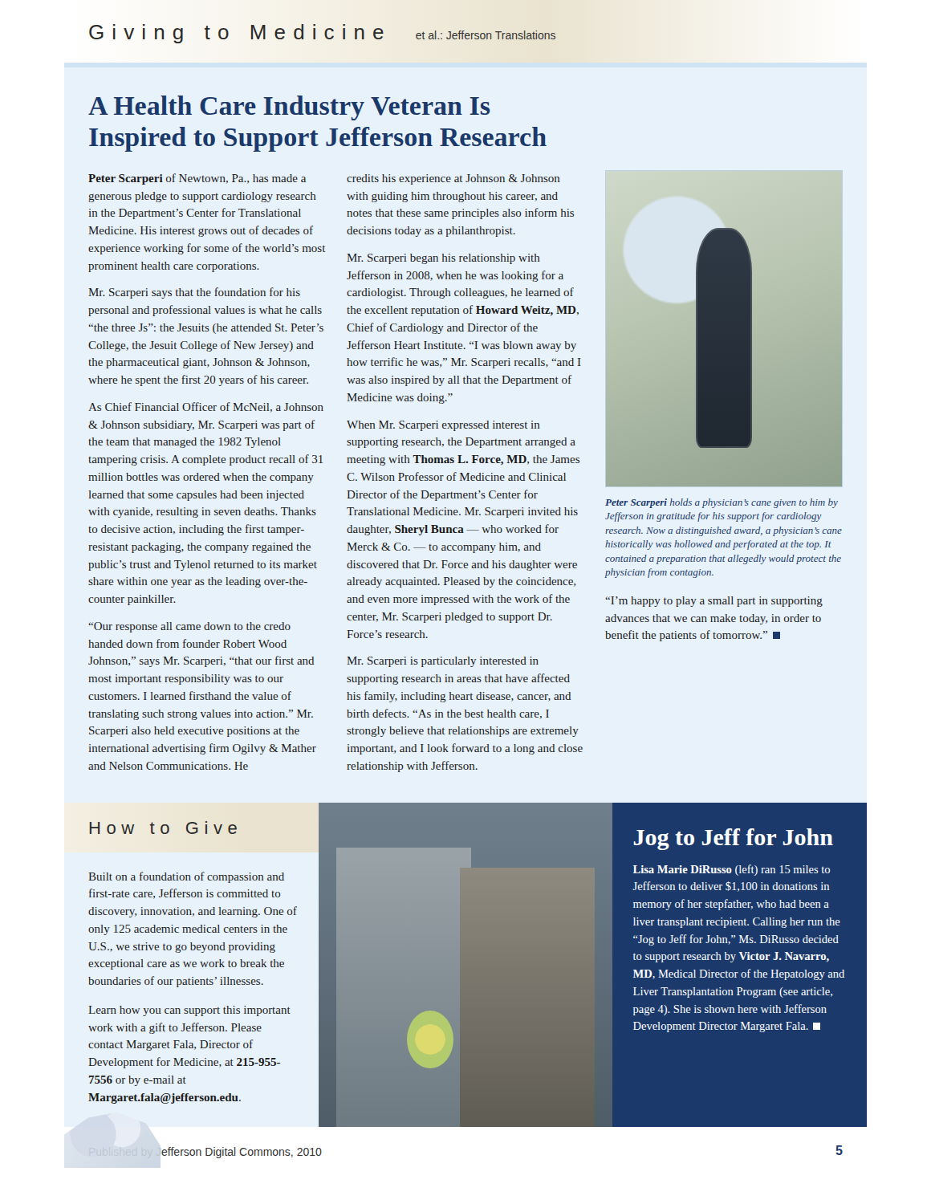Giving to Medicine
et al.: Jefferson Translations
A Health Care Industry Veteran Is
Inspired to Support Jefferson Research
Peter Scarperi of Newtown, Pa., has made a generous pledge to support cardiology research in the Department’s Center for Translational Medicine. His interest grows out of decades of experience working for some of the world’s most prominent health care corporations.
Mr. Scarperi says that the foundation for his personal and professional values is what he calls “the three Js”: the Jesuits (he attended St. Peter’s College, the Jesuit College of New Jersey) and the pharmaceutical giant, Johnson & Johnson, where he spent the first 20 years of his career.
As Chief Financial Officer of McNeil, a Johnson & Johnson subsidiary, Mr. Scarperi was part of the team that managed the 1982 Tylenol tampering crisis. A complete product recall of 31 million bottles was ordered when the company learned that some capsules had been injected with cyanide, resulting in seven deaths. Thanks to decisive action, including the first tamper-resistant packaging, the company regained the public’s trust and Tylenol returned to its market share within one year as the leading over-the-counter painkiller.
“Our response all came down to the credo handed down from founder Robert Wood Johnson,” says Mr. Scarperi, “that our first and most important responsibility was to our customers. I learned firsthand the value of translating such strong values into action.” Mr. Scarperi also held executive positions at the international advertising firm Ogilvy & Mather and Nelson Communications. He
credits his experience at Johnson & Johnson with guiding him throughout his career, and notes that these same principles also inform his decisions today as a philanthropist.
Mr. Scarperi began his relationship with Jefferson in 2008, when he was looking for a cardiologist. Through colleagues, he learned of the excellent reputation of Howard Weitz, MD, Chief of Cardiology and Director of the Jefferson Heart Institute. “I was blown away by how terrific he was,” Mr. Scarperi recalls, “and I was also inspired by all that the Department of Medicine was doing.”
When Mr. Scarperi expressed interest in supporting research, the Department arranged a meeting with Thomas L. Force, MD, the James C. Wilson Professor of Medicine and Clinical Director of the Department’s Center for Translational Medicine. Mr. Scarperi invited his daughter, Sheryl Bunca — who worked for Merck & Co. — to accompany him, and discovered that Dr. Force and his daughter were already acquainted. Pleased by the coincidence, and even more impressed with the work of the center, Mr. Scarperi pledged to support Dr. Force’s research.
Mr. Scarperi is particularly interested in supporting research in areas that have affected his family, including heart disease, cancer, and birth defects. “As in the best health care, I strongly believe that relationships are extremely important, and I look forward to a long and close relationship with Jefferson.
Peter Scarperi holds a physician’s cane given to him by Jefferson in gratitude for his support for cardiology research. Now a distinguished award, a physician’s cane historically was hollowed and perforated at the top. It contained a preparation that allegedly would protect the physician from contagion.
“I’m happy to play a small part in supporting advances that we can make today, in order to benefit the patients of tomorrow.”
How to Give
Built on a foundation of compassion and first-rate care, Jefferson is committed to discovery, innovation, and learning. One of only 125 academic medical centers in the U.S., we strive to go beyond providing exceptional care as we work to break the boundaries of our patients’ illnesses.
Learn how you can support this important work with a gift to Jefferson. Please contact Margaret Fala, Director of Development for Medicine, at 215-955-7556 or by e-mail at Margaret.fala@jefferson.edu.
Jog to Jeff for John
Lisa Marie DiRusso (left) ran 15 miles to Jefferson to deliver $1,100 in donations in memory of her stepfather, who had been a liver transplant recipient. Calling her run the “Jog to Jeff for John,” Ms. DiRusso decided to support research by Victor J. Navarro, MD, Medical Director of the Hepatology and Liver Transplantation Program (see article, page 4). She is shown here with Jefferson Development Director Margaret Fala.
Published by Jefferson Digital Commons, 2010
5